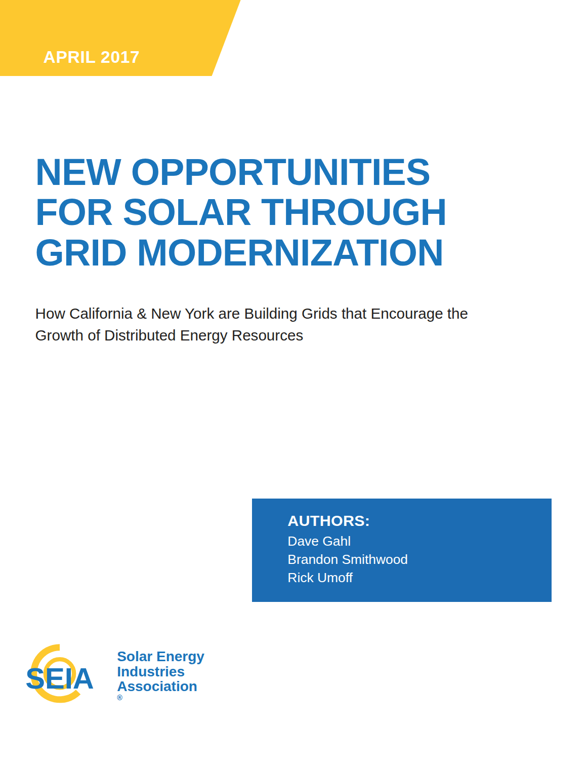APRIL 2017
New Opportunities for Solar Through Grid Modernization
How California & New York are Building Grids that Encourage the Growth of Distributed Energy Resources
AUTHORS:
Dave Gahl
Brandon Smithwood
Rick Umoff
SEIA
Solar Energy Industries Association®